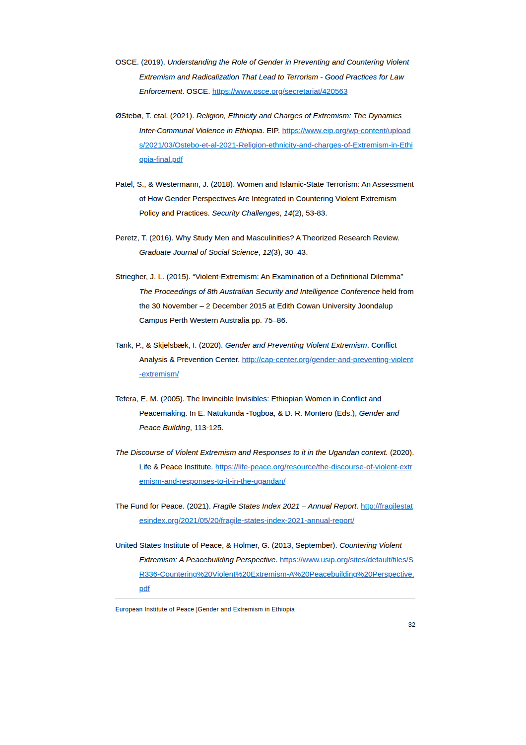OSCE. (2019). Understanding the Role of Gender in Preventing and Countering Violent Extremism and Radicalization That Lead to Terrorism - Good Practices for Law Enforcement. OSCE. https://www.osce.org/secretariat/420563
ØStebø, T. etal. (2021). Religion, Ethnicity and Charges of Extremism: The Dynamics Inter-Communal Violence in Ethiopia. EIP. https://www.eip.org/wp-content/uploads/2021/03/Ostebo-et-al-2021-Religion-ethnicity-and-charges-of-Extremism-in-Ethiopia-final.pdf
Patel, S., & Westermann, J. (2018). Women and Islamic-State Terrorism: An Assessment of How Gender Perspectives Are Integrated in Countering Violent Extremism Policy and Practices. Security Challenges, 14(2), 53-83.
Peretz, T. (2016). Why Study Men and Masculinities? A Theorized Research Review. Graduate Journal of Social Science, 12(3), 30–43.
Striegher, J. L. (2015). “Violent-Extremism: An Examination of a Definitional Dilemma” The Proceedings of 8th Australian Security and Intelligence Conference held from the 30 November – 2 December 2015 at Edith Cowan University Joondalup Campus Perth Western Australia pp. 75–86.
Tank, P., & Skjelsbæk, I. (2020). Gender and Preventing Violent Extremism. Conflict Analysis & Prevention Center. http://cap-center.org/gender-and-preventing-violent-extremism/
Tefera, E. M. (2005). The Invincible Invisibles: Ethiopian Women in Conflict and Peacemaking. In E. Natukunda -Togboa, & D. R. Montero (Eds.), Gender and Peace Building, 113-125.
The Discourse of Violent Extremism and Responses to it in the Ugandan context. (2020). Life & Peace Institute. https://life-peace.org/resource/the-discourse-of-violent-extremism-and-responses-to-it-in-the-ugandan/
The Fund for Peace. (2021). Fragile States Index 2021 – Annual Report. http://fragilestatesindex.org/2021/05/20/fragile-states-index-2021-annual-report/
United States Institute of Peace, & Holmer, G. (2013, September). Countering Violent Extremism: A Peacebuilding Perspective. https://www.usip.org/sites/default/files/SR336-Countering%20Violent%20Extremism-A%20Peacebuilding%20Perspective.pdf
European Institute of Peace |Gender and Extremism in Ethiopia
32